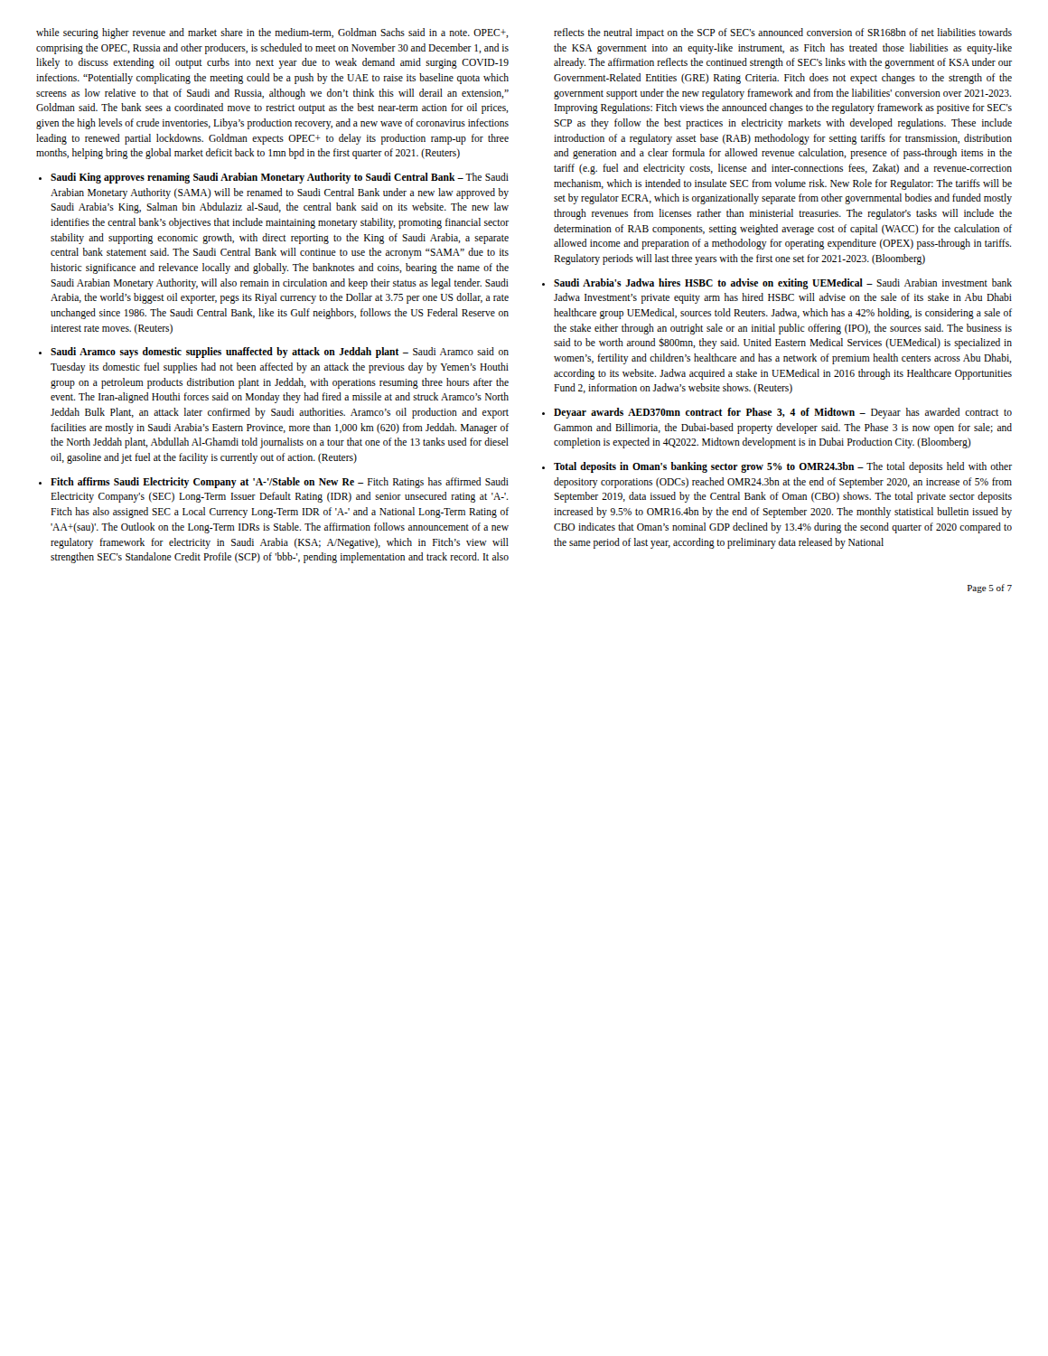while securing higher revenue and market share in the medium-term, Goldman Sachs said in a note. OPEC+, comprising the OPEC, Russia and other producers, is scheduled to meet on November 30 and December 1, and is likely to discuss extending oil output curbs into next year due to weak demand amid surging COVID-19 infections. “Potentially complicating the meeting could be a push by the UAE to raise its baseline quota which screens as low relative to that of Saudi and Russia, although we don’t think this will derail an extension,” Goldman said. The bank sees a coordinated move to restrict output as the best near-term action for oil prices, given the high levels of crude inventories, Libya’s production recovery, and a new wave of coronavirus infections leading to renewed partial lockdowns. Goldman expects OPEC+ to delay its production ramp-up for three months, helping bring the global market deficit back to 1mn bpd in the first quarter of 2021. (Reuters)
Saudi King approves renaming Saudi Arabian Monetary Authority to Saudi Central Bank – The Saudi Arabian Monetary Authority (SAMA) will be renamed to Saudi Central Bank under a new law approved by Saudi Arabia’s King, Salman bin Abdulaziz al-Saud, the central bank said on its website. The new law identifies the central bank’s objectives that include maintaining monetary stability, promoting financial sector stability and supporting economic growth, with direct reporting to the King of Saudi Arabia, a separate central bank statement said. The Saudi Central Bank will continue to use the acronym “SAMA” due to its historic significance and relevance locally and globally. The banknotes and coins, bearing the name of the Saudi Arabian Monetary Authority, will also remain in circulation and keep their status as legal tender. Saudi Arabia, the world’s biggest oil exporter, pegs its Riyal currency to the Dollar at 3.75 per one US dollar, a rate unchanged since 1986. The Saudi Central Bank, like its Gulf neighbors, follows the US Federal Reserve on interest rate moves. (Reuters)
Saudi Aramco says domestic supplies unaffected by attack on Jeddah plant – Saudi Aramco said on Tuesday its domestic fuel supplies had not been affected by an attack the previous day by Yemen’s Houthi group on a petroleum products distribution plant in Jeddah, with operations resuming three hours after the event. The Iran-aligned Houthi forces said on Monday they had fired a missile at and struck Aramco’s North Jeddah Bulk Plant, an attack later confirmed by Saudi authorities. Aramco’s oil production and export facilities are mostly in Saudi Arabia’s Eastern Province, more than 1,000 km (620) from Jeddah. Manager of the North Jeddah plant, Abdullah Al-Ghamdi told journalists on a tour that one of the 13 tanks used for diesel oil, gasoline and jet fuel at the facility is currently out of action. (Reuters)
Fitch affirms Saudi Electricity Company at 'A-'/Stable on New Re – Fitch Ratings has affirmed Saudi Electricity Company's (SEC) Long-Term Issuer Default Rating (IDR) and senior unsecured rating at 'A-'. Fitch has also assigned SEC a Local Currency Long-Term IDR of 'A-' and a National Long-Term Rating of 'AA+(sau)'. The Outlook on the Long-Term IDRs is Stable. The affirmation follows announcement of a new regulatory framework for electricity in Saudi Arabia (KSA; A/Negative), which in Fitch’s view will strengthen SEC's Standalone Credit Profile (SCP) of 'bbb-', pending implementation and track record. It also reflects the neutral impact on the SCP of SEC's announced conversion of SR168bn of net liabilities towards the KSA government into an equity-like instrument, as Fitch has treated those liabilities as equity-like already. The affirmation reflects the continued strength of SEC's links with the government of KSA under our Government-Related Entities (GRE) Rating Criteria. Fitch does not expect changes to the strength of the government support under the new regulatory framework and from the liabilities' conversion over 2021-2023. Improving Regulations: Fitch views the announced changes to the regulatory framework as positive for SEC's SCP as they follow the best practices in electricity markets with developed regulations. These include introduction of a regulatory asset base (RAB) methodology for setting tariffs for transmission, distribution and generation and a clear formula for allowed revenue calculation, presence of pass-through items in the tariff (e.g. fuel and electricity costs, license and inter-connections fees, Zakat) and a revenue-correction mechanism, which is intended to insulate SEC from volume risk. New Role for Regulator: The tariffs will be set by regulator ECRA, which is organizationally separate from other governmental bodies and funded mostly through revenues from licenses rather than ministerial treasuries. The regulator's tasks will include the determination of RAB components, setting weighted average cost of capital (WACC) for the calculation of allowed income and preparation of a methodology for operating expenditure (OPEX) pass-through in tariffs. Regulatory periods will last three years with the first one set for 2021-2023. (Bloomberg)
Saudi Arabia's Jadwa hires HSBC to advise on exiting UEMedical – Saudi Arabian investment bank Jadwa Investment’s private equity arm has hired HSBC will advise on the sale of its stake in Abu Dhabi healthcare group UEMedical, sources told Reuters. Jadwa, which has a 42% holding, is considering a sale of the stake either through an outright sale or an initial public offering (IPO), the sources said. The business is said to be worth around $800mn, they said. United Eastern Medical Services (UEMedical) is specialized in women’s, fertility and children’s healthcare and has a network of premium health centers across Abu Dhabi, according to its website. Jadwa acquired a stake in UEMedical in 2016 through its Healthcare Opportunities Fund 2, information on Jadwa’s website shows. (Reuters)
Deyaar awards AED370mn contract for Phase 3, 4 of Midtown – Deyaar has awarded contract to Gammon and Billimoria, the Dubai-based property developer said. The Phase 3 is now open for sale; and completion is expected in 4Q2022. Midtown development is in Dubai Production City. (Bloomberg)
Total deposits in Oman's banking sector grow 5% to OMR24.3bn – The total deposits held with other depository corporations (ODCs) reached OMR24.3bn at the end of September 2020, an increase of 5% from September 2019, data issued by the Central Bank of Oman (CBO) shows. The total private sector deposits increased by 9.5% to OMR16.4bn by the end of September 2020. The monthly statistical bulletin issued by CBO indicates that Oman’s nominal GDP declined by 13.4% during the second quarter of 2020 compared to the same period of last year, according to preliminary data released by National
Page 5 of 7